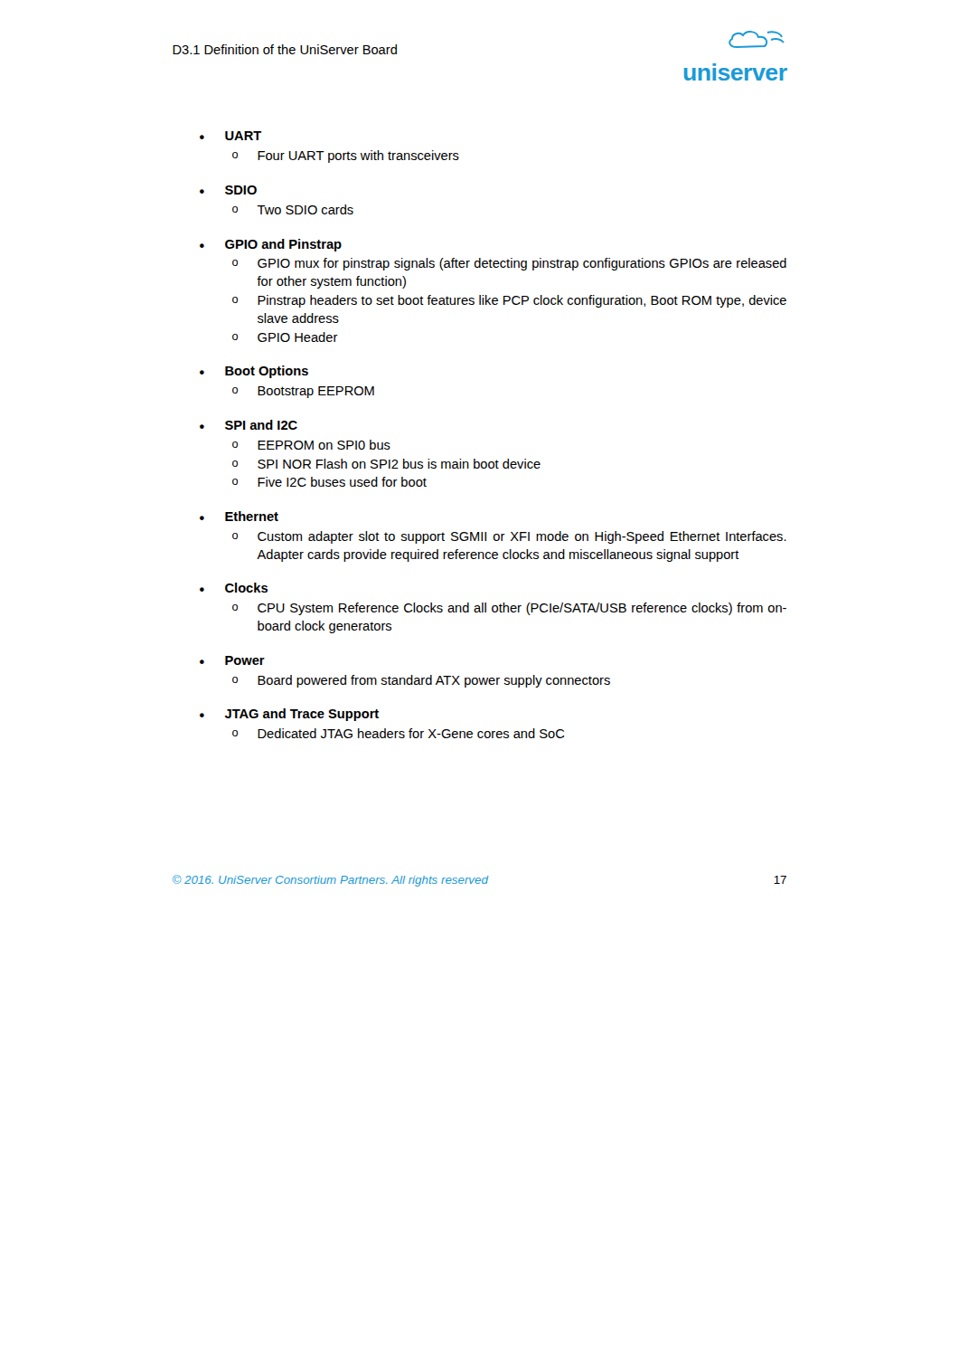D3.1 Definition of the UniServer Board
uni server
UART
Four UART ports with transceivers
SDIO
Two SDIO cards
GPIO and Pinstrap
GPIO mux for pinstrap signals (after detecting pinstrap configurations GPIOs are released for other system function)
Pinstrap headers to set boot features like PCP clock configuration, Boot ROM type, device slave address
GPIO Header
Boot Options
Bootstrap EEPROM
SPI and I2C
EEPROM on SPI0 bus
SPI NOR Flash on SPI2 bus is main boot device
Five I2C buses used for boot
Ethernet
Custom adapter slot to support SGMII or XFI mode on High-Speed Ethernet Interfaces. Adapter cards provide required reference clocks and miscellaneous signal support
Clocks
CPU System Reference Clocks and all other (PCIe/SATA/USB reference clocks) from on-board clock generators
Power
Board powered from standard ATX power supply connectors
JTAG and Trace Support
Dedicated JTAG headers for X-Gene cores and SoC
© 2016. UniServer Consortium Partners. All rights reserved 17